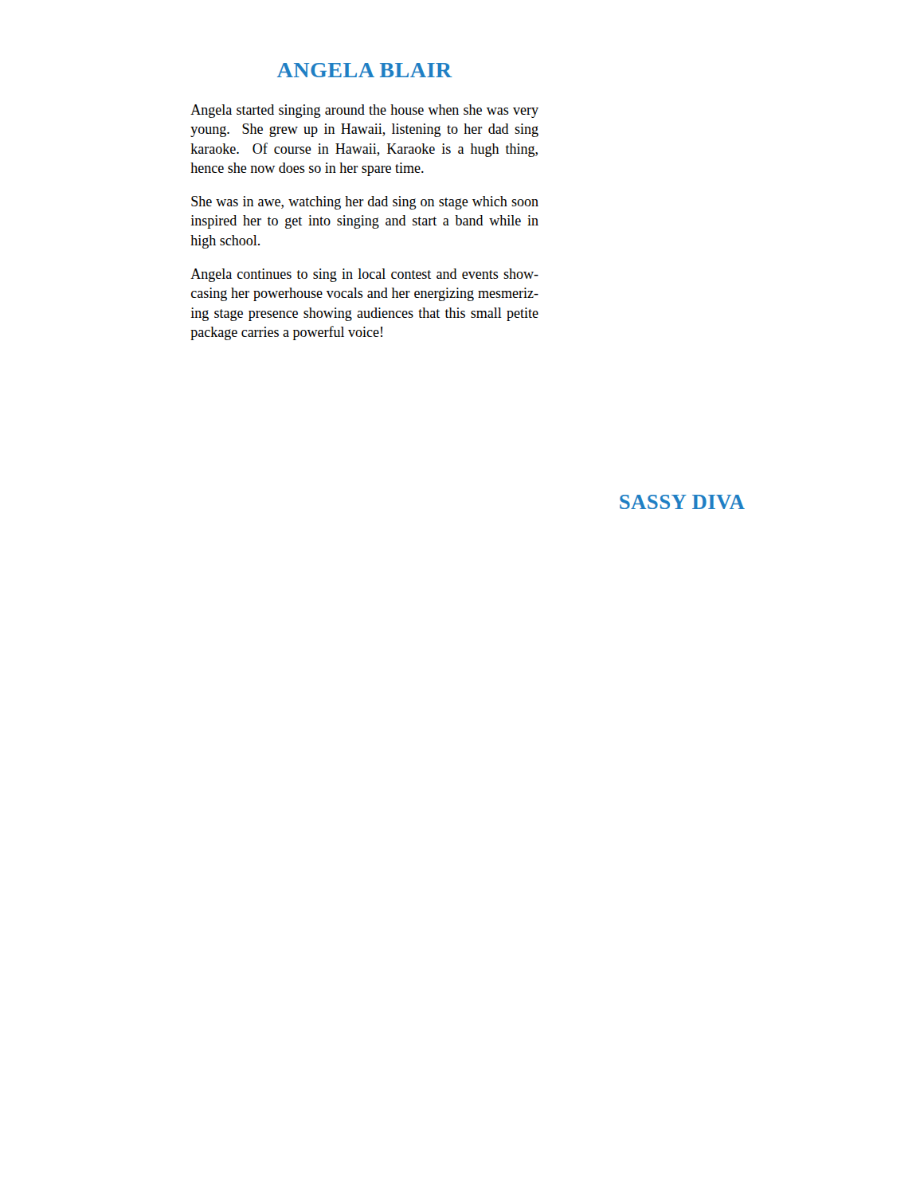Angela Blair
Angela started singing around the house when she was very young. She grew up in Hawaii, listening to her dad sing karaoke. Of course in Hawaii, Karaoke is a hugh thing, hence she now does so in her spare time.
She was in awe, watching her dad sing on stage which soon inspired her to get into singing and start a band while in high school.
Angela continues to sing in local contest and events showcasing her powerhouse vocals and her energizing mesmerizing stage presence showing audiences that this small petite package carries a powerful voice!
Sassy Diva